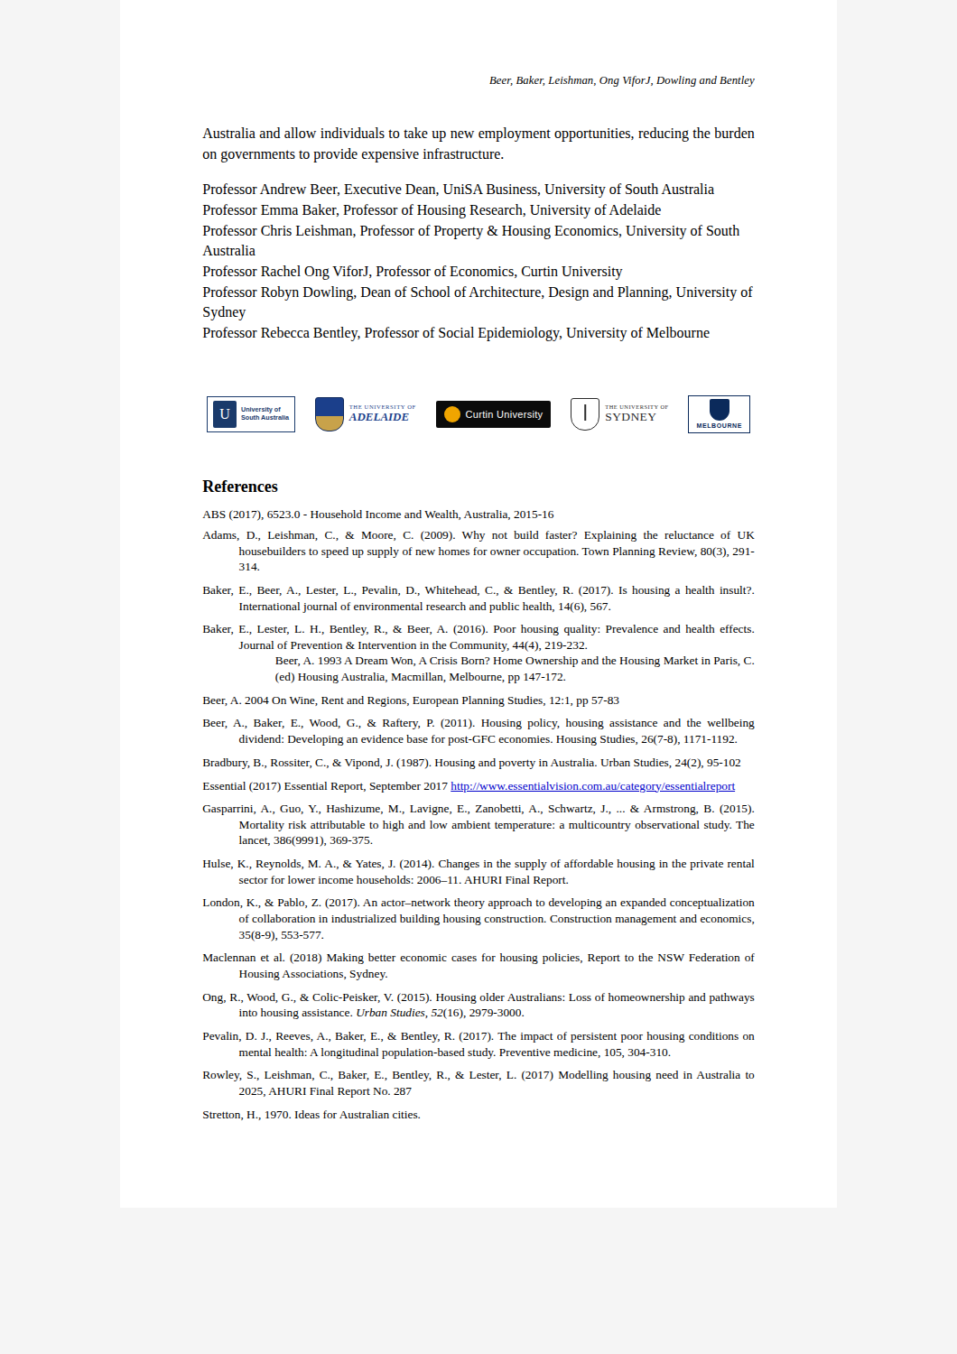Beer, Baker, Leishman, Ong ViforJ, Dowling and Bentley
Australia and allow individuals to take up new employment opportunities, reducing the burden on governments to provide expensive infrastructure.
Professor Andrew Beer, Executive Dean, UniSA Business, University of South Australia
Professor Emma Baker, Professor of Housing Research, University of Adelaide
Professor Chris Leishman, Professor of Property & Housing Economics, University of South Australia
Professor Rachel Ong ViforJ, Professor of Economics, Curtin University
Professor Robyn Dowling, Dean of School of Architecture, Design and Planning, University of Sydney
Professor Rebecca Bentley, Professor of Social Epidemiology, University of Melbourne
U
University of
South Australia
THE UNIVERSITY OF
ADELAIDE
Curtin University
THE UNIVERSITY OF
SYDNEY
MELBOURNE
References
ABS (2017), 6523.0 - Household Income and Wealth, Australia, 2015-16
Adams, D., Leishman, C., & Moore, C. (2009). Why not build faster? Explaining the reluctance of UK housebuilders to speed up supply of new homes for owner occupation. Town Planning Review, 80(3), 291-314.
Baker, E., Beer, A., Lester, L., Pevalin, D., Whitehead, C., & Bentley, R. (2017). Is housing a health insult?. International journal of environmental research and public health, 14(6), 567.
Baker, E., Lester, L. H., Bentley, R., & Beer, A. (2016). Poor housing quality: Prevalence and health effects. Journal of Prevention & Intervention in the Community, 44(4), 219-232.
Beer, A. 1993 A Dream Won, A Crisis Born? Home Ownership and the Housing Market in Paris, C. (ed) Housing Australia, Macmillan, Melbourne, pp 147-172.
Beer, A. 2004 On Wine, Rent and Regions, European Planning Studies, 12:1, pp 57-83
Beer, A., Baker, E., Wood, G., & Raftery, P. (2011). Housing policy, housing assistance and the wellbeing dividend: Developing an evidence base for post-GFC economies. Housing Studies, 26(7-8), 1171-1192.
Bradbury, B., Rossiter, C., & Vipond, J. (1987). Housing and poverty in Australia. Urban Studies, 24(2), 95-102
Essential (2017) Essential Report, September 2017 http://www.essentialvision.com.au/category/essentialreport
Gasparrini, A., Guo, Y., Hashizume, M., Lavigne, E., Zanobetti, A., Schwartz, J., ... & Armstrong, B. (2015). Mortality risk attributable to high and low ambient temperature: a multicountry observational study. The lancet, 386(9991), 369-375.
Hulse, K., Reynolds, M. A., & Yates, J. (2014). Changes in the supply of affordable housing in the private rental sector for lower income households: 2006–11. AHURI Final Report.
London, K., & Pablo, Z. (2017). An actor–network theory approach to developing an expanded conceptualization of collaboration in industrialized building housing construction. Construction management and economics, 35(8-9), 553-577.
Maclennan et al. (2018) Making better economic cases for housing policies, Report to the NSW Federation of Housing Associations, Sydney.
Ong, R., Wood, G., & Colic-Peisker, V. (2015). Housing older Australians: Loss of homeownership and pathways into housing assistance. Urban Studies, 52(16), 2979-3000.
Pevalin, D. J., Reeves, A., Baker, E., & Bentley, R. (2017). The impact of persistent poor housing conditions on mental health: A longitudinal population-based study. Preventive medicine, 105, 304-310.
Rowley, S., Leishman, C., Baker, E., Bentley, R., & Lester, L. (2017) Modelling housing need in Australia to 2025, AHURI Final Report No. 287
Stretton, H., 1970. Ideas for Australian cities.